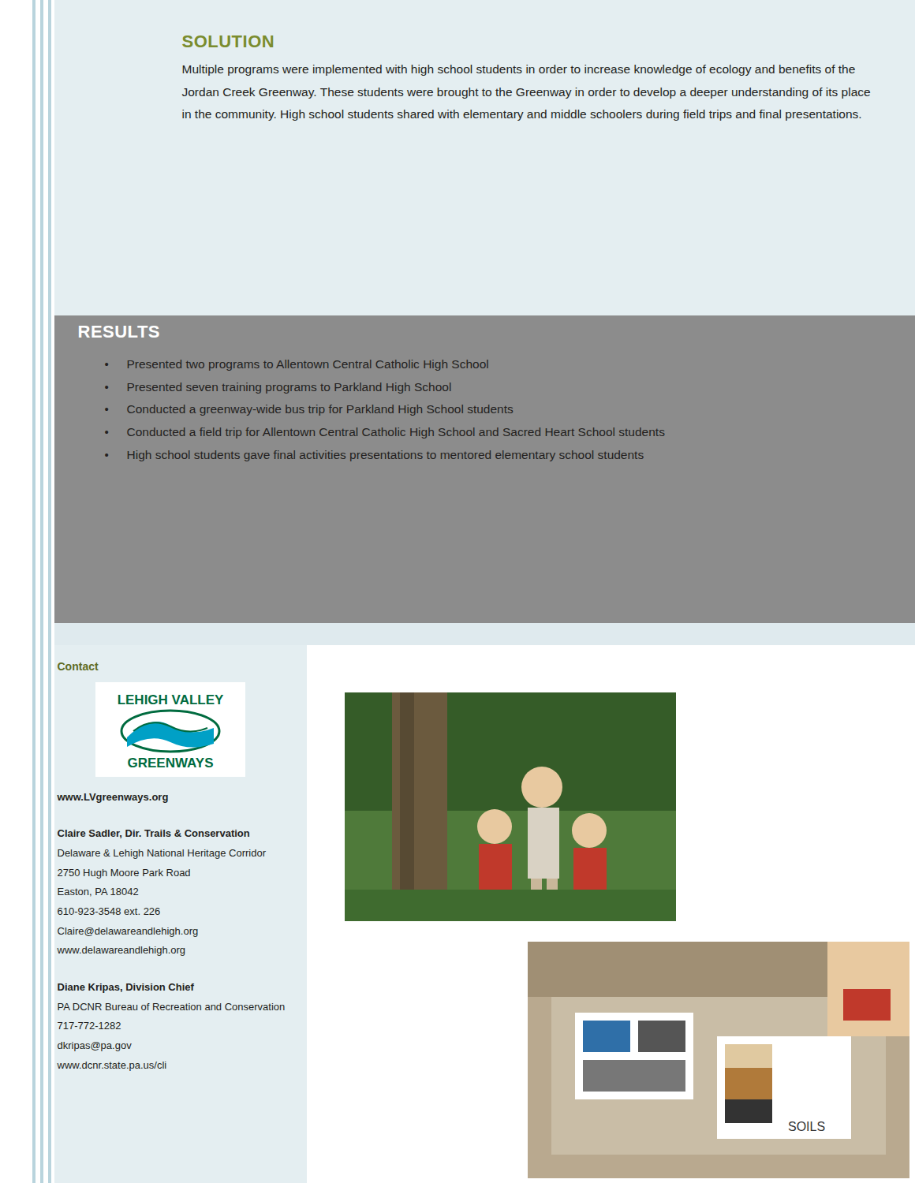SOLUTION
Multiple programs were implemented with high school students in order to increase knowledge of ecology and benefits of the Jordan Creek Greenway. These students were brought to the Greenway in order to develop a deeper understanding of its place in the community. High school students shared with elementary and middle schoolers during field trips and final presentations.
RESULTS
Presented two programs to Allentown Central Catholic High School
Presented seven training programs to Parkland High School
Conducted a greenway-wide bus trip for Parkland High School students
Conducted a field trip for Allentown Central Catholic High School and Sacred Heart School students
High school students gave final activities presentations to mentored elementary school students
Contact
www.LVgreenways.org
Claire Sadler, Dir. Trails & Conservation
Delaware & Lehigh National Heritage Corridor
2750 Hugh Moore Park Road
Easton, PA 18042
610-923-3548 ext. 226
Claire@delawareandlehigh.org
www.delawareandlehigh.org
Diane Kripas, Division Chief
PA DCNR Bureau of Recreation and Conservation
717-772-1282
dkripas@pa.gov
www.dcnr.state.pa.us/cli